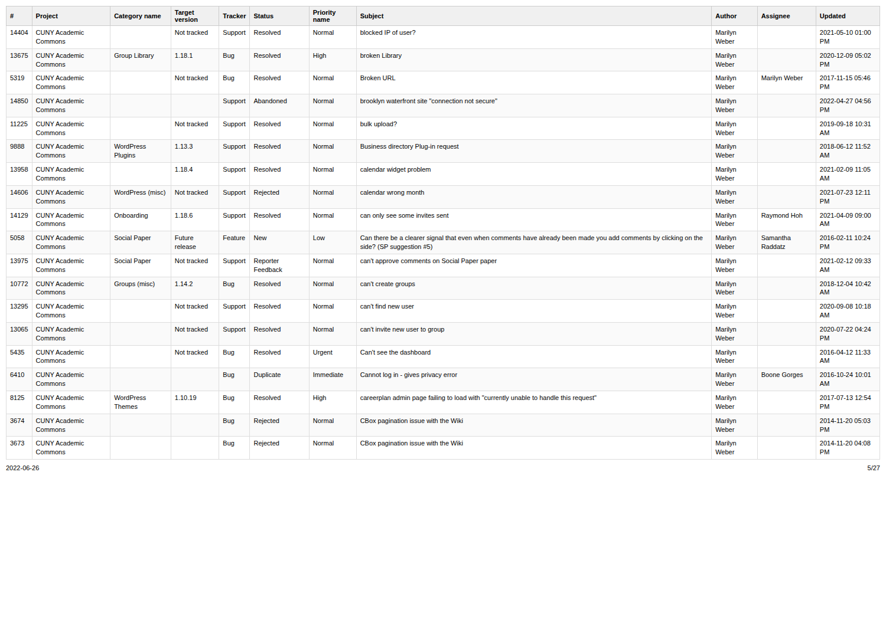| # | Project | Category name | Target version | Tracker | Status | Priority name | Subject | Author | Assignee | Updated |
| --- | --- | --- | --- | --- | --- | --- | --- | --- | --- | --- |
| 14404 | CUNY Academic Commons | | Not tracked | Support | Resolved | Normal | blocked IP of user? | Marilyn Weber | | 2021-05-10 01:00 PM |
| 13675 | CUNY Academic Commons | Group Library | 1.18.1 | Bug | Resolved | High | broken Library | Marilyn Weber | | 2020-12-09 05:02 PM |
| 5319 | CUNY Academic Commons | | Not tracked | Bug | Resolved | Normal | Broken URL | Marilyn Weber | Marilyn Weber | 2017-11-15 05:46 PM |
| 14850 | CUNY Academic Commons | | | Support | Abandoned | Normal | brooklyn waterfront site "connection not secure" | Marilyn Weber | | 2022-04-27 04:56 PM |
| 11225 | CUNY Academic Commons | | Not tracked | Support | Resolved | Normal | bulk upload? | Marilyn Weber | | 2019-09-18 10:31 AM |
| 9888 | CUNY Academic Commons | WordPress Plugins | 1.13.3 | Support | Resolved | Normal | Business directory Plug-in request | Marilyn Weber | | 2018-06-12 11:52 AM |
| 13958 | CUNY Academic Commons | | 1.18.4 | Support | Resolved | Normal | calendar widget problem | Marilyn Weber | | 2021-02-09 11:05 AM |
| 14606 | CUNY Academic Commons | WordPress (misc) | Not tracked | Support | Rejected | Normal | calendar wrong month | Marilyn Weber | | 2021-07-23 12:11 PM |
| 14129 | CUNY Academic Commons | Onboarding | 1.18.6 | Support | Resolved | Normal | can only see some invites sent | Marilyn Weber | Raymond Hoh | 2021-04-09 09:00 AM |
| 5058 | CUNY Academic Commons | Social Paper | Future release | Feature | New | Low | Can there be a clearer signal that even when comments have already been made you add comments by clicking on the side? (SP suggestion #5) | Marilyn Weber | Samantha Raddatz | 2016-02-11 10:24 PM |
| 13975 | CUNY Academic Commons | Social Paper | Not tracked | Support | Reporter Feedback | Normal | can't approve comments on Social Paper paper | Marilyn Weber | | 2021-02-12 09:33 AM |
| 10772 | CUNY Academic Commons | Groups (misc) | 1.14.2 | Bug | Resolved | Normal | can't create groups | Marilyn Weber | | 2018-12-04 10:42 AM |
| 13295 | CUNY Academic Commons | | Not tracked | Support | Resolved | Normal | can't find new user | Marilyn Weber | | 2020-09-08 10:18 AM |
| 13065 | CUNY Academic Commons | | Not tracked | Support | Resolved | Normal | can't invite new user to group | Marilyn Weber | | 2020-07-22 04:24 PM |
| 5435 | CUNY Academic Commons | | Not tracked | Bug | Resolved | Urgent | Can't see the dashboard | Marilyn Weber | | 2016-04-12 11:33 AM |
| 6410 | CUNY Academic Commons | | | Bug | Duplicate | Immediate | Cannot log in - gives privacy error | Marilyn Weber | Boone Gorges | 2016-10-24 10:01 AM |
| 8125 | CUNY Academic Commons | WordPress Themes | 1.10.19 | Bug | Resolved | High | careerplan admin page failing to load with "currently unable to handle this request" | Marilyn Weber | | 2017-07-13 12:54 PM |
| 3674 | CUNY Academic Commons | | | Bug | Rejected | Normal | CBox pagination issue with the Wiki | Marilyn Weber | | 2014-11-20 05:03 PM |
| 3673 | CUNY Academic Commons | | | Bug | Rejected | Normal | CBox pagination issue with the Wiki | Marilyn Weber | | 2014-11-20 04:08 PM |
2022-06-26 5/27